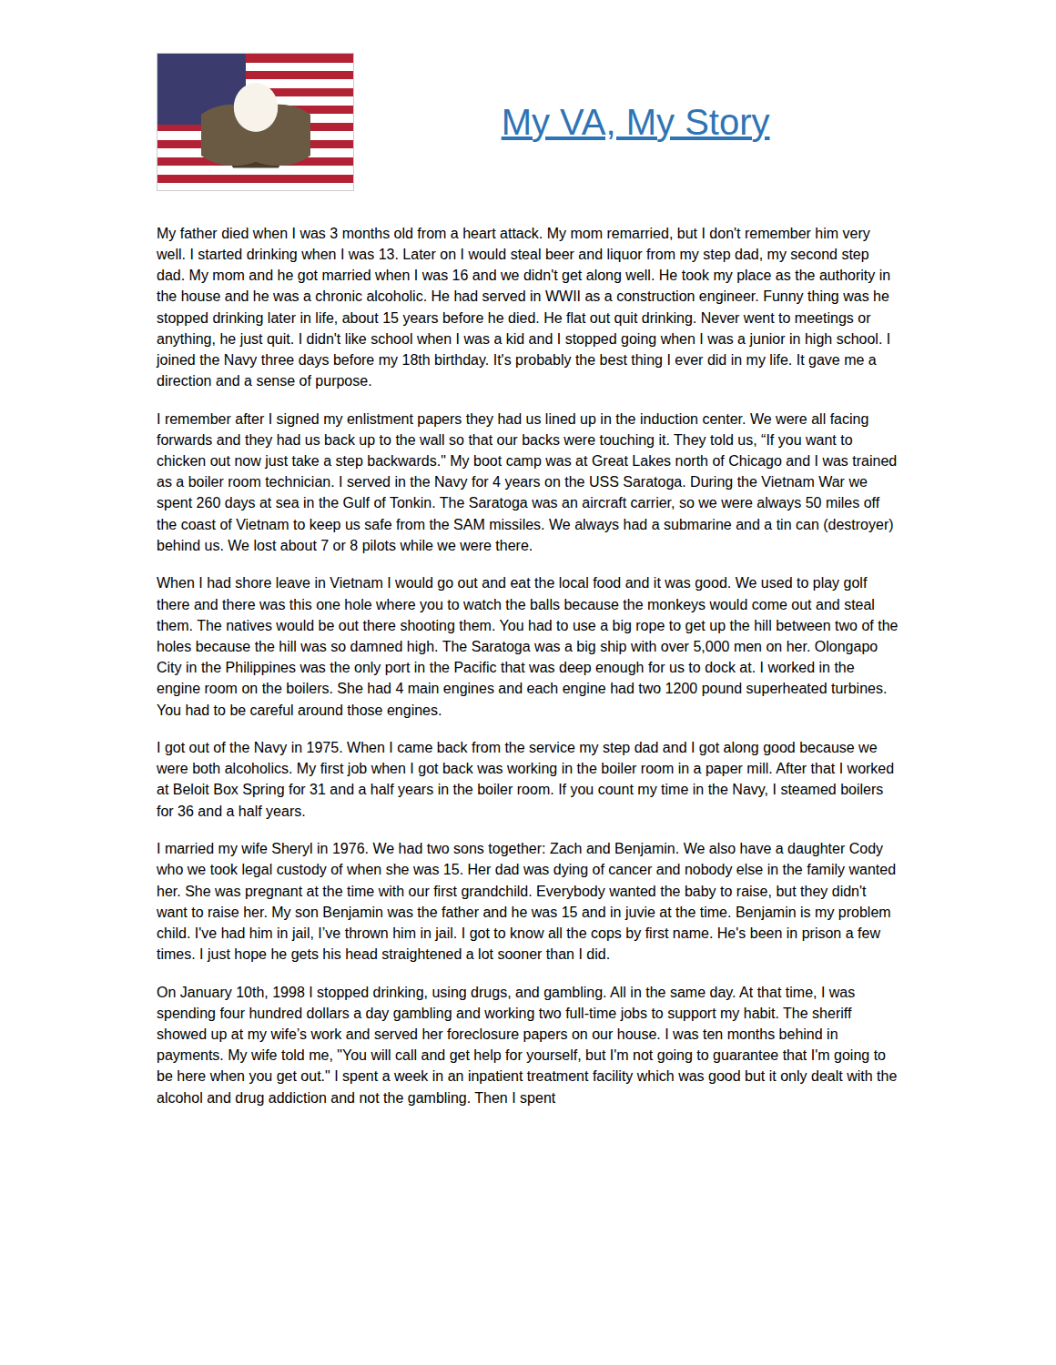My VA, My Story
My father died when I was 3 months old from a heart attack. My mom remarried, but I don't remember him very well. I started drinking when I was 13. Later on I would steal beer and liquor from my step dad, my second step dad. My mom and he got married when I was 16 and we didn't get along well. He took my place as the authority in the house and he was a chronic alcoholic. He had served in WWII as a construction engineer. Funny thing was he stopped drinking later in life, about 15 years before he died. He flat out quit drinking. Never went to meetings or anything, he just quit. I didn't like school when I was a kid and I stopped going when I was a junior in high school. I joined the Navy three days before my 18th birthday. It's probably the best thing I ever did in my life. It gave me a direction and a sense of purpose.
I remember after I signed my enlistment papers they had us lined up in the induction center. We were all facing forwards and they had us back up to the wall so that our backs were touching it. They told us, “If you want to chicken out now just take a step backwards." My boot camp was at Great Lakes north of Chicago and I was trained as a boiler room technician. I served in the Navy for 4 years on the USS Saratoga. During the Vietnam War we spent 260 days at sea in the Gulf of Tonkin. The Saratoga was an aircraft carrier, so we were always 50 miles off the coast of Vietnam to keep us safe from the SAM missiles. We always had a submarine and a tin can (destroyer) behind us. We lost about 7 or 8 pilots while we were there.
When I had shore leave in Vietnam I would go out and eat the local food and it was good. We used to play golf there and there was this one hole where you to watch the balls because the monkeys would come out and steal them. The natives would be out there shooting them. You had to use a big rope to get up the hill between two of the holes because the hill was so damned high. The Saratoga was a big ship with over 5,000 men on her. Olongapo City in the Philippines was the only port in the Pacific that was deep enough for us to dock at. I worked in the engine room on the boilers. She had 4 main engines and each engine had two 1200 pound superheated turbines. You had to be careful around those engines.
I got out of the Navy in 1975. When I came back from the service my step dad and I got along good because we were both alcoholics. My first job when I got back was working in the boiler room in a paper mill. After that I worked at Beloit Box Spring for 31 and a half years in the boiler room. If you count my time in the Navy, I steamed boilers for 36 and a half years.
I married my wife Sheryl in 1976. We had two sons together: Zach and Benjamin. We also have a daughter Cody who we took legal custody of when she was 15. Her dad was dying of cancer and nobody else in the family wanted her. She was pregnant at the time with our first grandchild. Everybody wanted the baby to raise, but they didn't want to raise her. My son Benjamin was the father and he was 15 and in juvie at the time. Benjamin is my problem child. I've had him in jail, I’ve thrown him in jail. I got to know all the cops by first name. He's been in prison a few times. I just hope he gets his head straightened a lot sooner than I did.
On January 10th, 1998 I stopped drinking, using drugs, and gambling. All in the same day. At that time, I was spending four hundred dollars a day gambling and working two full-time jobs to support my habit. The sheriff showed up at my wife’s work and served her foreclosure papers on our house. I was ten months behind in payments. My wife told me, "You will call and get help for yourself, but I'm not going to guarantee that I'm going to be here when you get out." I spent a week in an inpatient treatment facility which was good but it only dealt with the alcohol and drug addiction and not the gambling. Then I spent